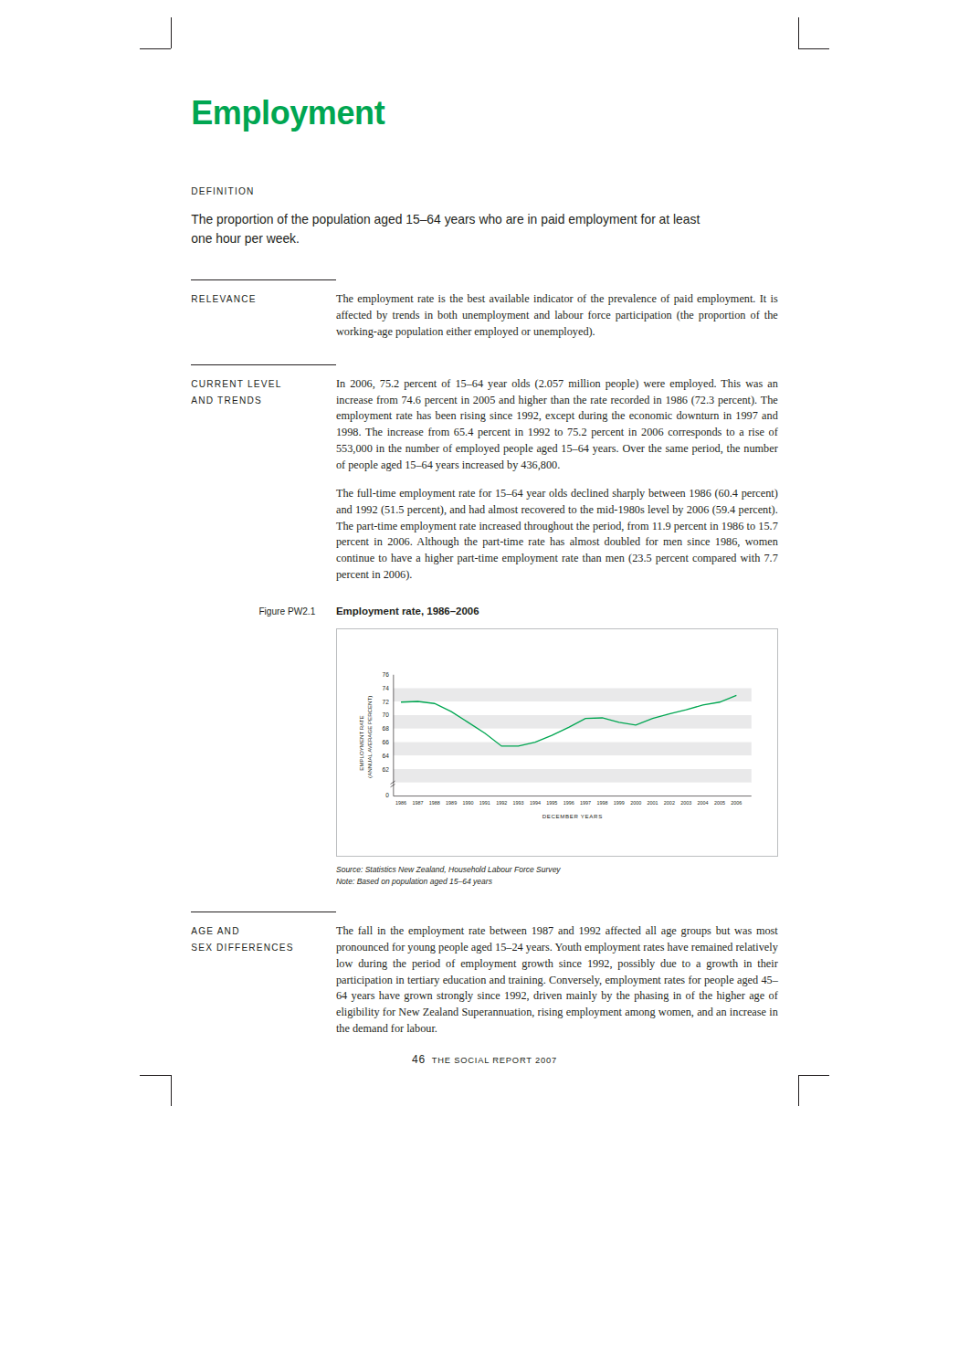Employment
Definition
The proportion of the population aged 15–64 years who are in paid employment for at least one hour per week.
| Relevance | The employment rate is the best available indicator of the prevalence of paid employment. It is affected by trends in both unemployment and labour force participation (the proportion of the working-age population either employed or unemployed). |
| Current level and trends | In 2006, 75.2 percent of 15–64 year olds (2.057 million people) were employed. This was an increase from 74.6 percent in 2005 and higher than the rate recorded in 1986 (72.3 percent). The employment rate has been rising since 1992, except during the economic downturn in 1997 and 1998. The increase from 65.4 percent in 1992 to 75.2 percent in 2006 corresponds to a rise of 553,000 in the number of employed people aged 15–64 years. Over the same period, the number of people aged 15–64 years increased by 436,800. The full-time employment rate for 15–64 year olds declined sharply between 1986 (60.4 percent) and 1992 (51.5 percent), and had almost recovered to the mid-1980s level by 2006 (59.4 percent). The part-time employment rate increased throughout the period, from 11.9 percent in 1986 to 15.7 percent in 2006. Although the part-time rate has almost doubled for men since 1986, women continue to have a higher part-time employment rate than men (23.5 percent compared with 7.7 percent in 2006). |
Figure PW2.1
Employment rate, 1986–2006
76 74 72 70 68 66 64 62 0 EMPLOYMENT RATE (ANNUAL AVERAGE PERCENT) 1986 1987 1988 1989 1990 1991 1992 1993 1994 1995 1996 1997 1998 1999 2000 2001 2002 2003 2004 2005 2006 DECEMBER YEARS
Source: Statistics New Zealand, Household Labour Force Survey
Note: Based on population aged 15–64 years
| Age and sex differences | The fall in the employment rate between 1987 and 1992 affected all age groups but was most pronounced for young people aged 15–24 years. Youth employment rates have remained relatively low during the period of employment growth since 1992, possibly due to a growth in their participation in tertiary education and training. Conversely, employment rates for people aged 45–64 years have grown strongly since 1992, driven mainly by the phasing in of the higher age of eligibility for New Zealand Superannuation, rising employment among women, and an increase in the demand for labour. |
46 The Social Report 2007